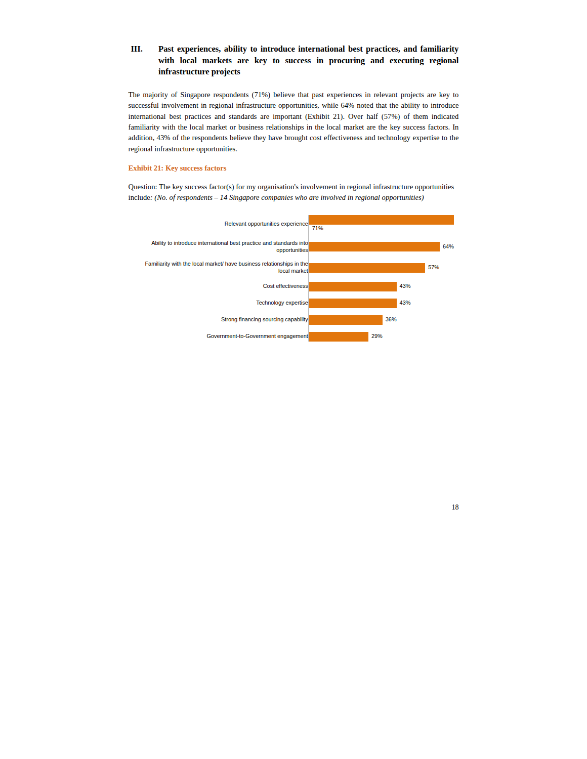III.
Past experiences, ability to introduce international best practices, and familiarity with local markets are key to success in procuring and executing regional infrastructure projects
The majority of Singapore respondents (71%) believe that past experiences in relevant projects are key to successful involvement in regional infrastructure opportunities, while 64% noted that the ability to introduce international best practices and standards are important (Exhibit 21). Over half (57%) of them indicated familiarity with the local market or business relationships in the local market are the key success factors. In addition, 43% of the respondents believe they have brought cost effectiveness and technology expertise to the regional infrastructure opportunities.
Exhibit 21: Key success factors
Question: The key success factor(s) for my organisation's involvement in regional infrastructure opportunities include: (No. of respondents – 14 Singapore companies who are involved in regional opportunities)
| Relevant opportunities experience | | 71% |
| Ability to introduce international best practice and standards into opportunities | | 64% |
| Familiarity with the local market/ have business relationships in the local market | | 57% |
| Cost effectiveness | | 43% |
| Technology expertise | | 43% |
| Strong financing sourcing capability | | 36% |
| Government-to-Government engagement | | 29% |
18